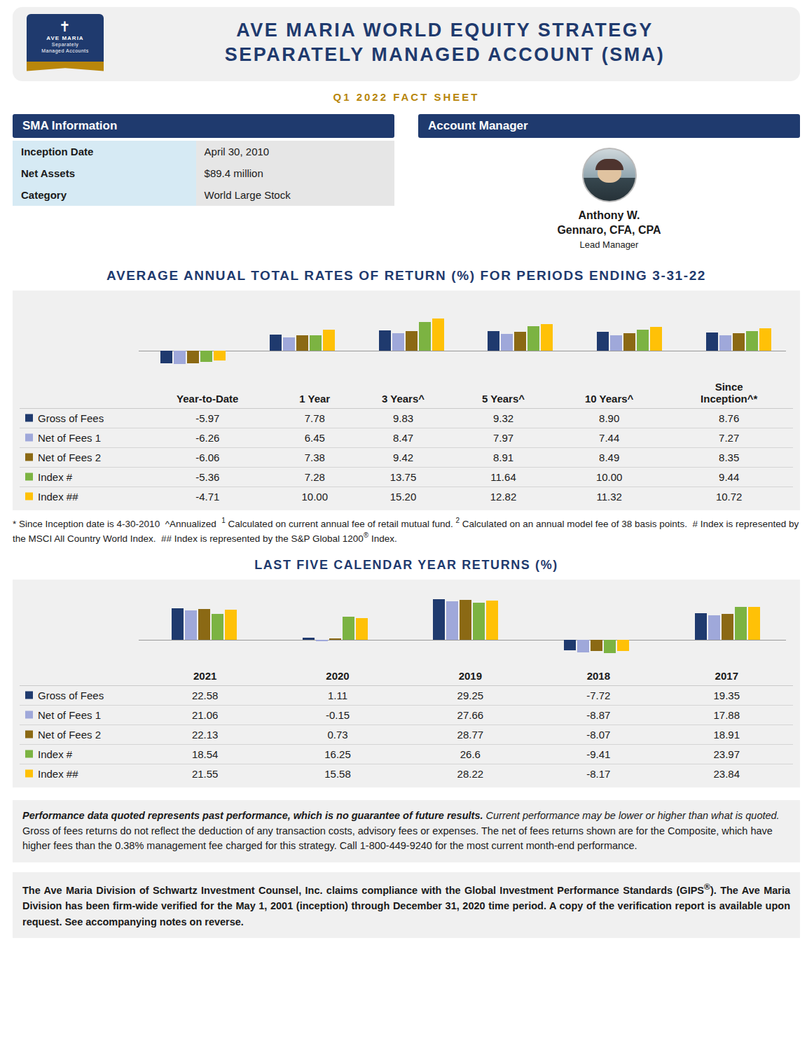✝ AVE MARIA
Separately
Managed Accounts
Ave Maria World Equity Strategy
Separately Managed Account (SMA)
Q1 2022 Fact Sheet
SMA Information
| Inception Date | April 30, 2010 |
| Net Assets | $89.4 million |
| Category | World Large Stock |
Account Manager
Anthony W.
Gennaro, CFA, CPA
Lead Manager
Average Annual Total Rates of Return (%) for Periods Ending 3-31-22
| | Year-to-Date | 1 Year | 3 Years^ | 5 Years^ | 10 Years^ | Since Inception^* |
| --- | --- | --- | --- | --- | --- | --- |
| Gross of Fees | -5.97 | 7.78 | 9.83 | 9.32 | 8.90 | 8.76 |
| Net of Fees 1 | -6.26 | 6.45 | 8.47 | 7.97 | 7.44 | 7.27 |
| Net of Fees 2 | -6.06 | 7.38 | 9.42 | 8.91 | 8.49 | 8.35 |
| Index # | -5.36 | 7.28 | 13.75 | 11.64 | 10.00 | 9.44 |
| Index ## | -4.71 | 10.00 | 15.20 | 12.82 | 11.32 | 10.72 |
* Since Inception date is 4-30-2010 ^Annualized 1 Calculated on current annual fee of retail mutual fund. 2 Calculated on an annual model fee of 38 basis points. # Index is represented by the MSCI All Country World Index. ## Index is represented by the S&P Global 1200® Index.
Last Five Calendar Year Returns (%)
| | 2021 | 2020 | 2019 | 2018 | 2017 |
| --- | --- | --- | --- | --- | --- |
| Gross of Fees | 22.58 | 1.11 | 29.25 | -7.72 | 19.35 |
| Net of Fees 1 | 21.06 | -0.15 | 27.66 | -8.87 | 17.88 |
| Net of Fees 2 | 22.13 | 0.73 | 28.77 | -8.07 | 18.91 |
| Index # | 18.54 | 16.25 | 26.6 | -9.41 | 23.97 |
| Index ## | 21.55 | 15.58 | 28.22 | -8.17 | 23.84 |
Performance data quoted represents past performance, which is no guarantee of future results. Current performance may be lower or higher than what is quoted. Gross of fees returns do not reflect the deduction of any transaction costs, advisory fees or expenses. The net of fees returns shown are for the Composite, which have higher fees than the 0.38% management fee charged for this strategy. Call 1-800-449-9240 for the most current month-end performance.
The Ave Maria Division of Schwartz Investment Counsel, Inc. claims compliance with the Global Investment Performance Standards (GIPS®). The Ave Maria Division has been firm-wide verified for the May 1, 2001 (inception) through December 31, 2020 time period. A copy of the verification report is available upon request. See accompanying notes on reverse.